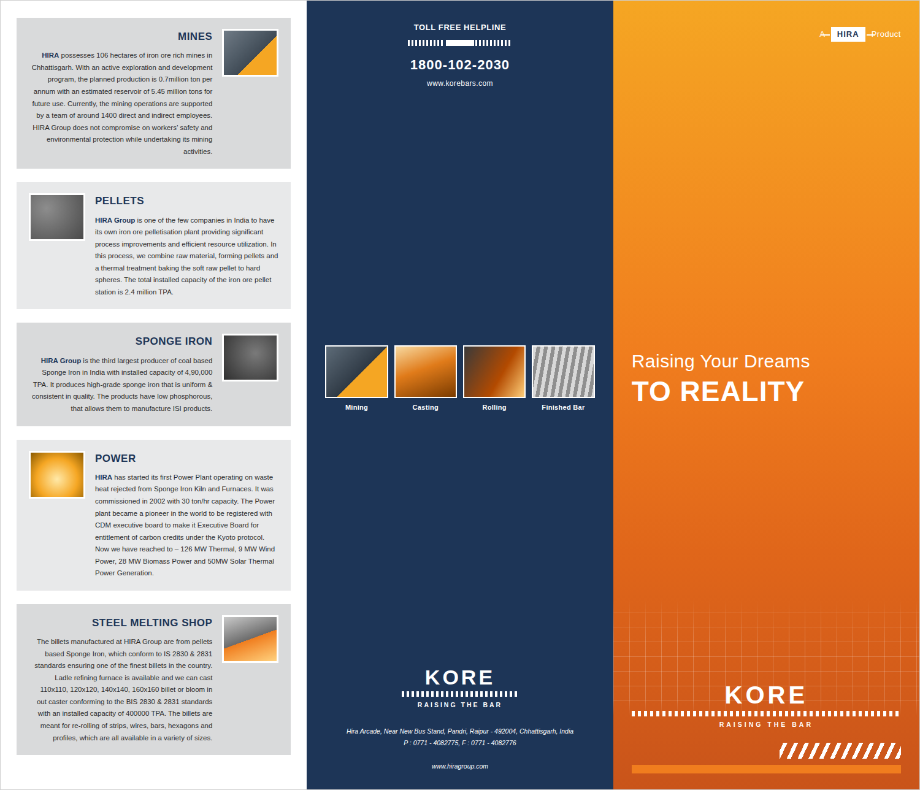Mines
HIRA possesses 106 hectares of iron ore rich mines in Chhattisgarh. With an active exploration and development program, the planned production is 0.7million ton per annum with an estimated reservoir of 5.45 million tons for future use. Currently, the mining operations are supported by a team of around 1400 direct and indirect employees. HIRA Group does not compromise on workers’ safety and environmental protection while undertaking its mining activities.
Pellets
HIRA Group is one of the few companies in India to have its own iron ore pelletisation plant providing significant process improvements and efficient resource utilization. In this process, we combine raw material, forming pellets and a thermal treatment baking the soft raw pellet to hard spheres. The total installed capacity of the iron ore pellet station is 2.4 million TPA.
Sponge Iron
HIRA Group is the third largest producer of coal based Sponge Iron in India with installed capacity of 4,90,000 TPA. It produces high-grade sponge iron that is uniform & consistent in quality. The products have low phosphorous, that allows them to manufacture ISI products.
Power
HIRA has started its first Power Plant operating on waste heat rejected from Sponge Iron Kiln and Furnaces. It was commissioned in 2002 with 30 ton/hr capacity. The Power plant became a pioneer in the world to be registered with CDM executive board to make it Executive Board for entitlement of carbon credits under the Kyoto protocol. Now we have reached to – 126 MW Thermal, 9 MW Wind Power, 28 MW Biomass Power and 50MW Solar Thermal Power Generation.
Steel Melting Shop
The billets manufactured at HIRA Group are from pellets based Sponge Iron, which conform to IS 2830 & 2831 standards ensuring one of the finest billets in the country. Ladle refining furnace is available and we can cast 110x110, 120x120, 140x140, 160x160 billet or bloom in out caster conforming to the BIS 2830 & 2831 standards with an installed capacity of 400000 TPA. The billets are meant for re-rolling of strips, wires, bars, hexagons and profiles, which are all available in a variety of sizes.
TOLL FREE HELPLINE
1800-102-2030
www.korebars.com
Mining
Casting
Rolling
Finished Bar
KORE
RAISING THE BAR
Hira Arcade, Near New Bus Stand, Pandri, Raipur - 492004, Chhattisgarh, India
P : 0771 - 4082775, F : 0771 - 4082776
www.hiragroup.com
A HIRA Product
Raising Your Dreams
TO REALITY
KORE
RAISING THE BAR